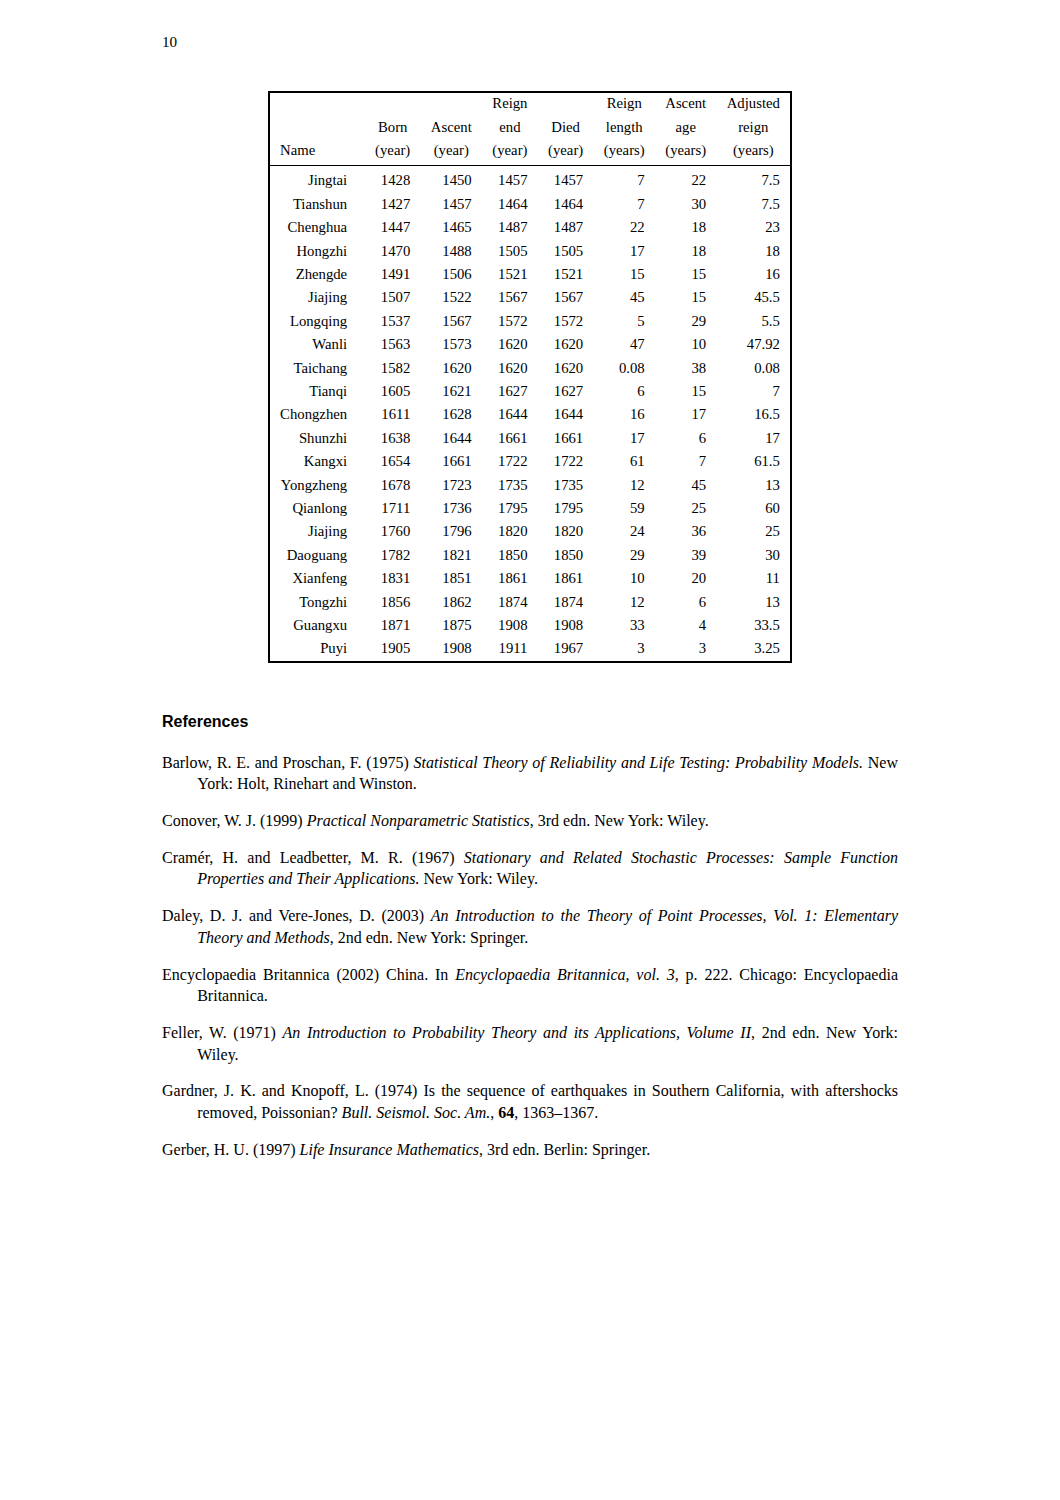10
| | | | Reign | | Reign | Ascent | Adjusted |
| --- | --- | --- | --- | --- | --- | --- | --- |
| | Born | Ascent | end | Died | length | age | reign |
| Name | (year) | (year) | (year) | (year) | (years) | (years) | (years) |
| Jingtai | 1428 | 1450 | 1457 | 1457 | 7 | 22 | 7.5 |
| Tianshun | 1427 | 1457 | 1464 | 1464 | 7 | 30 | 7.5 |
| Chenghua | 1447 | 1465 | 1487 | 1487 | 22 | 18 | 23 |
| Hongzhi | 1470 | 1488 | 1505 | 1505 | 17 | 18 | 18 |
| Zhengde | 1491 | 1506 | 1521 | 1521 | 15 | 15 | 16 |
| Jiajing | 1507 | 1522 | 1567 | 1567 | 45 | 15 | 45.5 |
| Longqing | 1537 | 1567 | 1572 | 1572 | 5 | 29 | 5.5 |
| Wanli | 1563 | 1573 | 1620 | 1620 | 47 | 10 | 47.92 |
| Taichang | 1582 | 1620 | 1620 | 1620 | 0.08 | 38 | 0.08 |
| Tianqi | 1605 | 1621 | 1627 | 1627 | 6 | 15 | 7 |
| Chongzhen | 1611 | 1628 | 1644 | 1644 | 16 | 17 | 16.5 |
| Shunzhi | 1638 | 1644 | 1661 | 1661 | 17 | 6 | 17 |
| Kangxi | 1654 | 1661 | 1722 | 1722 | 61 | 7 | 61.5 |
| Yongzheng | 1678 | 1723 | 1735 | 1735 | 12 | 45 | 13 |
| Qianlong | 1711 | 1736 | 1795 | 1795 | 59 | 25 | 60 |
| Jiajing | 1760 | 1796 | 1820 | 1820 | 24 | 36 | 25 |
| Daoguang | 1782 | 1821 | 1850 | 1850 | 29 | 39 | 30 |
| Xianfeng | 1831 | 1851 | 1861 | 1861 | 10 | 20 | 11 |
| Tongzhi | 1856 | 1862 | 1874 | 1874 | 12 | 6 | 13 |
| Guangxu | 1871 | 1875 | 1908 | 1908 | 33 | 4 | 33.5 |
| Puyi | 1905 | 1908 | 1911 | 1967 | 3 | 3 | 3.25 |
References
Barlow, R. E. and Proschan, F. (1975) Statistical Theory of Reliability and Life Testing: Probability Models. New York: Holt, Rinehart and Winston.
Conover, W. J. (1999) Practical Nonparametric Statistics, 3rd edn. New York: Wiley.
Cramér, H. and Leadbetter, M. R. (1967) Stationary and Related Stochastic Processes: Sample Function Properties and Their Applications. New York: Wiley.
Daley, D. J. and Vere-Jones, D. (2003) An Introduction to the Theory of Point Processes, Vol. 1: Elementary Theory and Methods, 2nd edn. New York: Springer.
Encyclopaedia Britannica (2002) China. In Encyclopaedia Britannica, vol. 3, p. 222. Chicago: Encyclopaedia Britannica.
Feller, W. (1971) An Introduction to Probability Theory and its Applications, Volume II, 2nd edn. New York: Wiley.
Gardner, J. K. and Knopoff, L. (1974) Is the sequence of earthquakes in Southern California, with aftershocks removed, Poissonian? Bull. Seismol. Soc. Am., 64, 1363–1367.
Gerber, H. U. (1997) Life Insurance Mathematics, 3rd edn. Berlin: Springer.